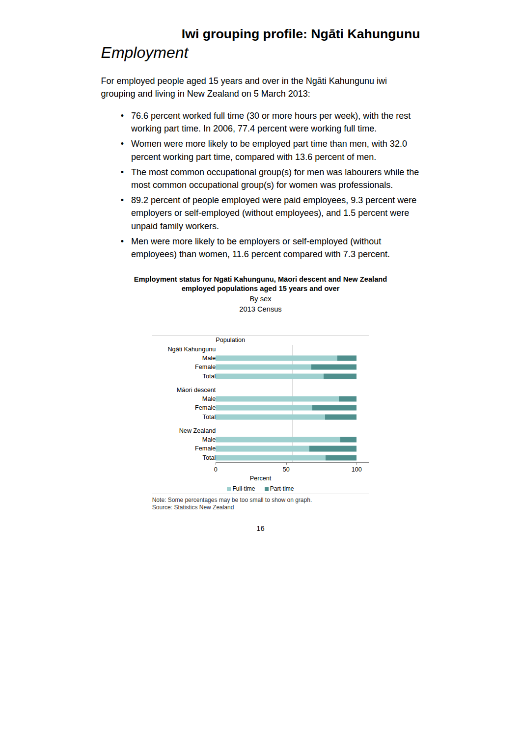Iwi grouping profile: Ngāti Kahungunu
Employment
For employed people aged 15 years and over in the Ngāti Kahungunu iwi grouping and living in New Zealand on 5 March 2013:
76.6 percent worked full time (30 or more hours per week), with the rest working part time. In 2006, 77.4 percent were working full time.
Women were more likely to be employed part time than men, with 32.0 percent working part time, compared with 13.6 percent of men.
The most common occupational group(s) for men was labourers while the most common occupational group(s) for women was professionals.
89.2 percent of people employed were paid employees, 9.3 percent were employers or self-employed (without employees), and 1.5 percent were unpaid family workers.
Men were more likely to be employers or self-employed (without employees) than women, 11.6 percent compared with 7.3 percent.
Employment status for Ngāti Kahungunu, Māori descent and New Zealand employed populations aged 15 years and over
By sex
2013 Census
| | Population |
| Ngāti Kahungunu | |
| Male | |
| Female | |
| Total | |
| Māori descent | |
| Male | |
| Female | |
| Total | |
| New Zealand | |
| Male | |
| Female | |
| Total | |
| | 0 50 100 |
Percent
Full-time Part-time
Note: Some percentages may be too small to show on graph.
Source: Statistics New Zealand
16